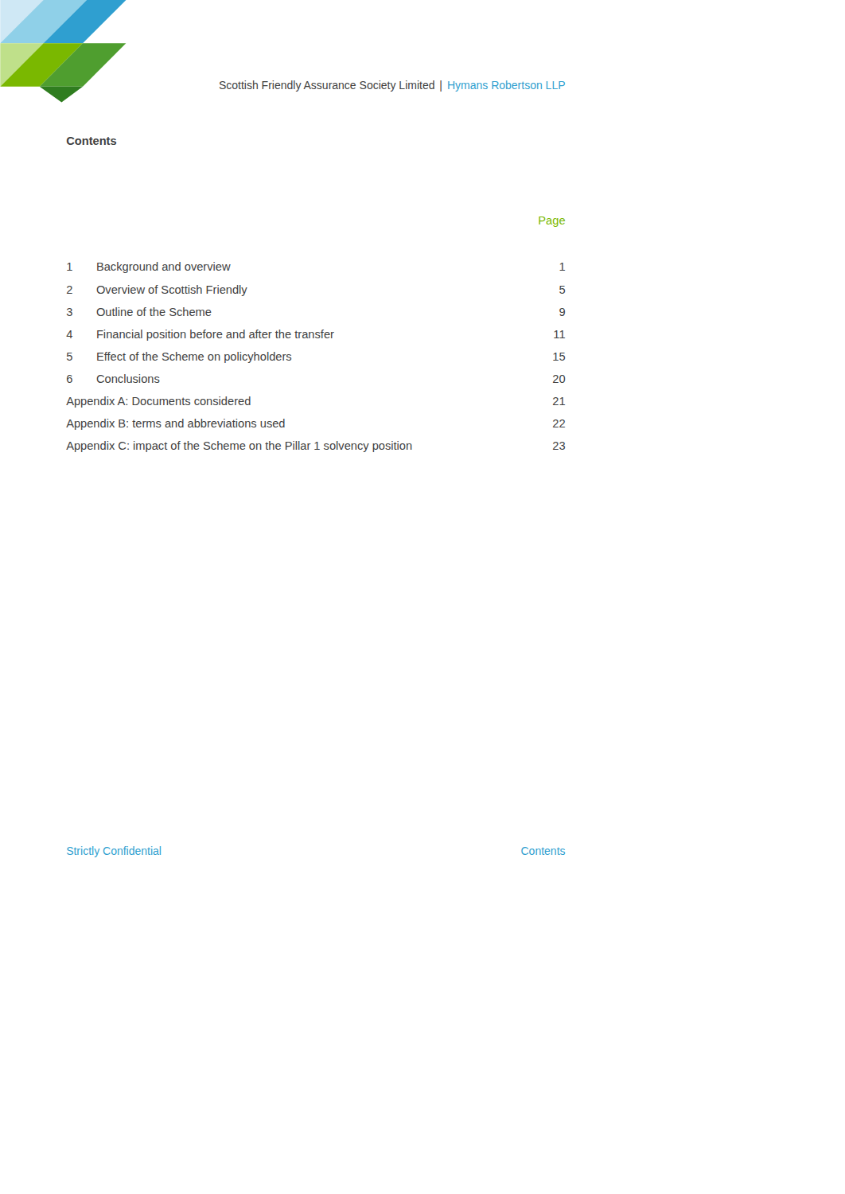Scottish Friendly Assurance Society Limited | Hymans Robertson LLP
Contents
Page
| 1 | Background and overview | 1 |
| 2 | Overview of Scottish Friendly | 5 |
| 3 | Outline of the Scheme | 9 |
| 4 | Financial position before and after the transfer | 11 |
| 5 | Effect of the Scheme on policyholders | 15 |
| 6 | Conclusions | 20 |
| Appendix A: Documents considered | 21 |
| Appendix B: terms and abbreviations used | 22 |
| Appendix C: impact of the Scheme on the Pillar 1 solvency position | 23 |
Strictly Confidential
Contents